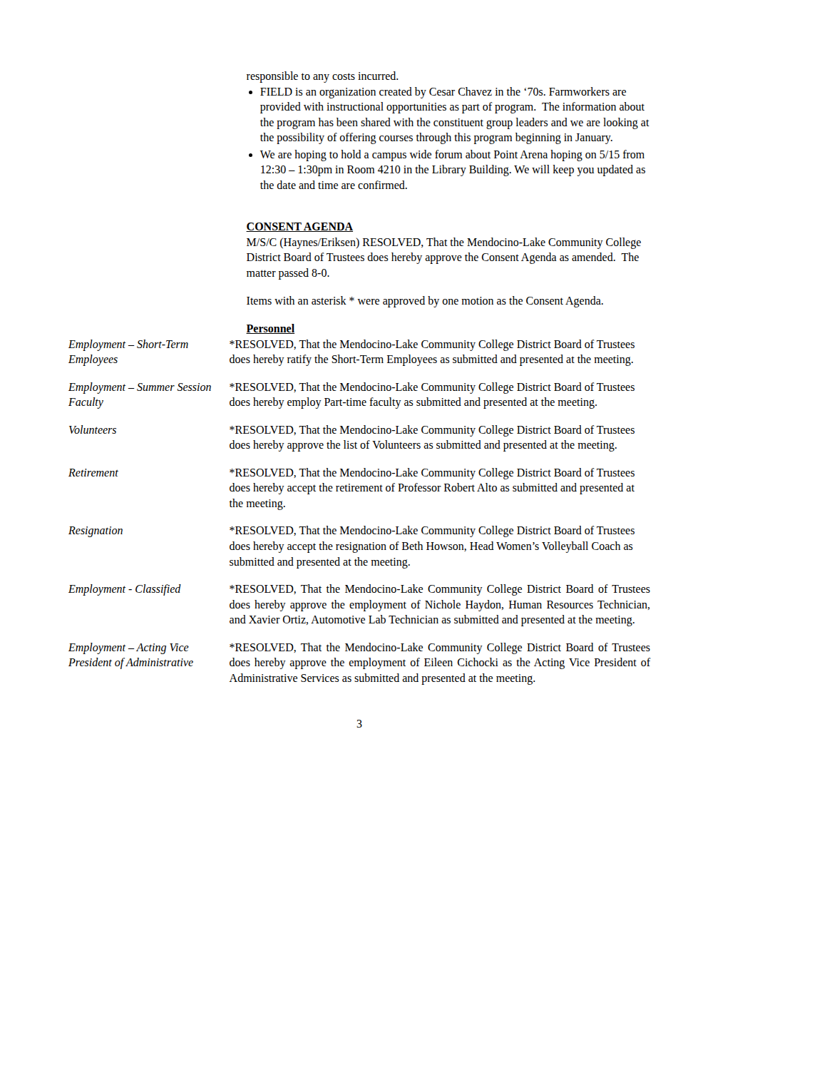responsible to any costs incurred.
FIELD is an organization created by Cesar Chavez in the ‘70s. Farmworkers are provided with instructional opportunities as part of program. The information about the program has been shared with the constituent group leaders and we are looking at the possibility of offering courses through this program beginning in January.
We are hoping to hold a campus wide forum about Point Arena hoping on 5/15 from 12:30 – 1:30pm in Room 4210 in the Library Building. We will keep you updated as the date and time are confirmed.
CONSENT AGENDA
M/S/C (Haynes/Eriksen) RESOLVED, That the Mendocino-Lake Community College District Board of Trustees does hereby approve the Consent Agenda as amended. The matter passed 8-0.
Items with an asterisk * were approved by one motion as the Consent Agenda.
Personnel
| Employment – Short-Term Employees | *RESOLVED, That the Mendocino-Lake Community College District Board of Trustees does hereby ratify the Short-Term Employees as submitted and presented at the meeting. |
| Employment – Summer Session Faculty | *RESOLVED, That the Mendocino-Lake Community College District Board of Trustees does hereby employ Part-time faculty as submitted and presented at the meeting. |
| Volunteers | *RESOLVED, That the Mendocino-Lake Community College District Board of Trustees does hereby approve the list of Volunteers as submitted and presented at the meeting. |
| Retirement | *RESOLVED, That the Mendocino-Lake Community College District Board of Trustees does hereby accept the retirement of Professor Robert Alto as submitted and presented at the meeting. |
| Resignation | *RESOLVED, That the Mendocino-Lake Community College District Board of Trustees does hereby accept the resignation of Beth Howson, Head Women’s Volleyball Coach as submitted and presented at the meeting. |
| Employment - Classified | *RESOLVED, That the Mendocino-Lake Community College District Board of Trustees does hereby approve the employment of Nichole Haydon, Human Resources Technician, and Xavier Ortiz, Automotive Lab Technician as submitted and presented at the meeting. |
| Employment – Acting Vice President of Administrative | *RESOLVED, That the Mendocino-Lake Community College District Board of Trustees does hereby approve the employment of Eileen Cichocki as the Acting Vice President of Administrative Services as submitted and presented at the meeting. |
3